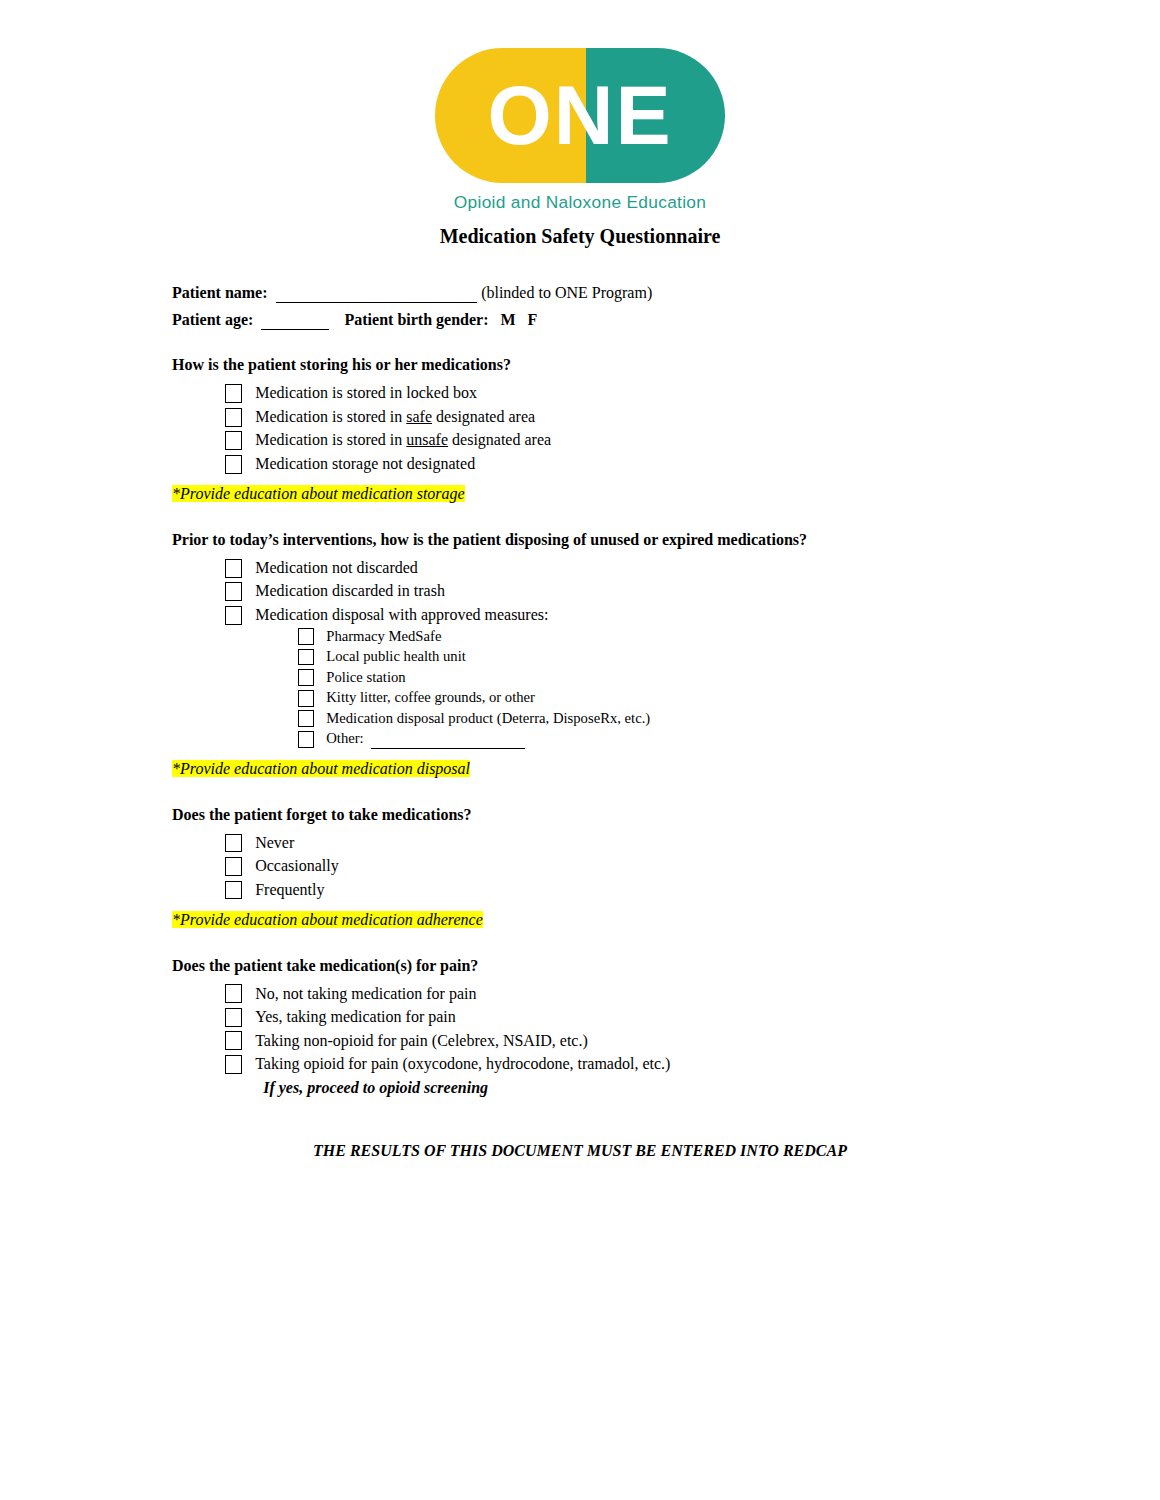ONE
Opioid and Naloxone Education
Medication Safety Questionnaire
Patient name: (blinded to ONE Program)
Patient age: Patient birth gender: M F
How is the patient storing his or her medications?
Medication is stored in locked box
Medication is stored in safe designated area
Medication is stored in unsafe designated area
Medication storage not designated
*Provide education about medication storage
Prior to today’s interventions, how is the patient disposing of unused or expired medications?
Medication not discarded
Medication discarded in trash
Medication disposal with approved measures:
Pharmacy MedSafe
Local public health unit
Police station
Kitty litter, coffee grounds, or other
Medication disposal product (Deterra, DisposeRx, etc.)
Other:
*Provide education about medication disposal
Does the patient forget to take medications?
Never
Occasionally
Frequently
*Provide education about medication adherence
Does the patient take medication(s) for pain?
No, not taking medication for pain
Yes, taking medication for pain
Taking non-opioid for pain (Celebrex, NSAID, etc.)
Taking opioid for pain (oxycodone, hydrocodone, tramadol, etc.)
If yes, proceed to opioid screening
THE RESULTS OF THIS DOCUMENT MUST BE ENTERED INTO REDCAP